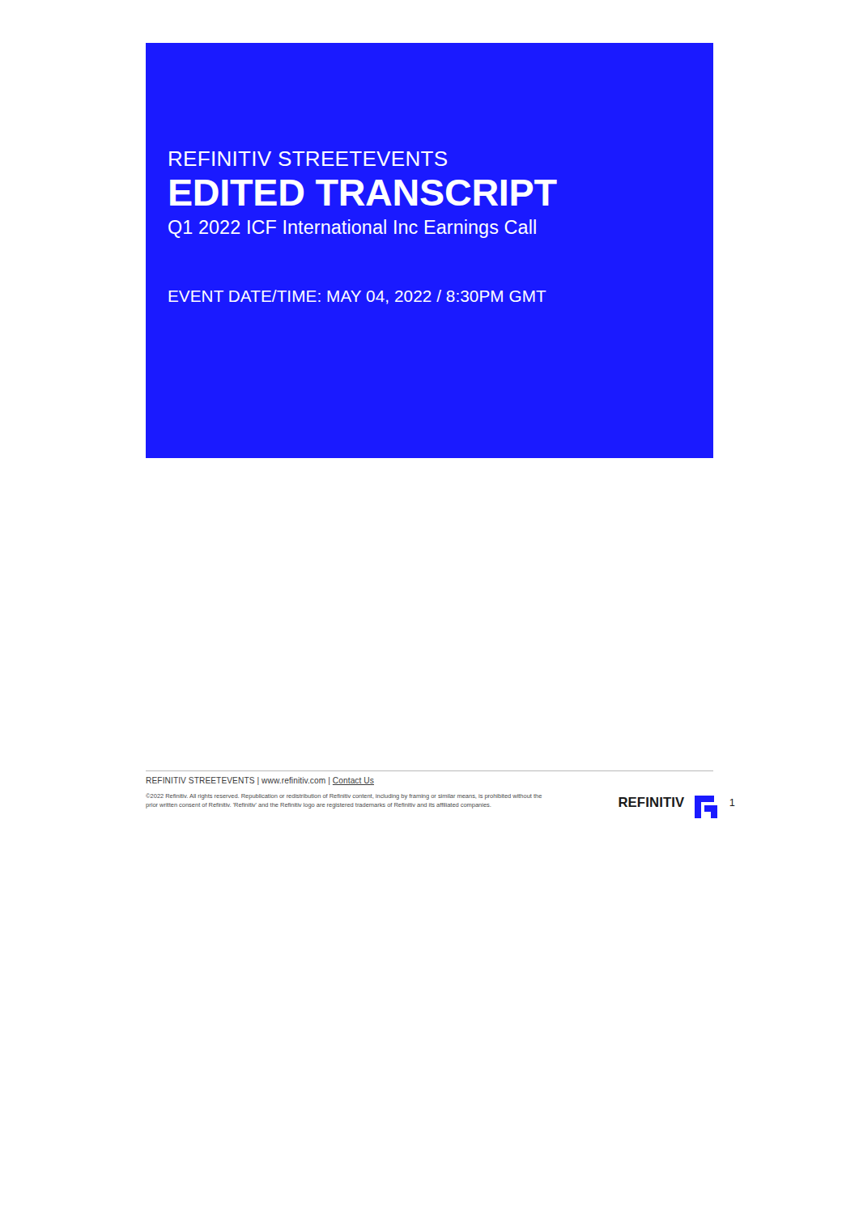REFINITIV STREETEVENTS
EDITED TRANSCRIPT
Q1 2022 ICF International Inc Earnings Call
EVENT DATE/TIME: MAY 04, 2022 / 8:30PM GMT
REFINITIV STREETEVENTS | www.refinitiv.com | Contact Us
©2022 Refinitiv. All rights reserved. Republication or redistribution of Refinitiv content, including by framing or similar means, is prohibited without the prior written consent of Refinitiv. 'Refinitiv' and the Refinitiv logo are registered trademarks of Refinitiv and its affiliated companies.
REFINITIV 1